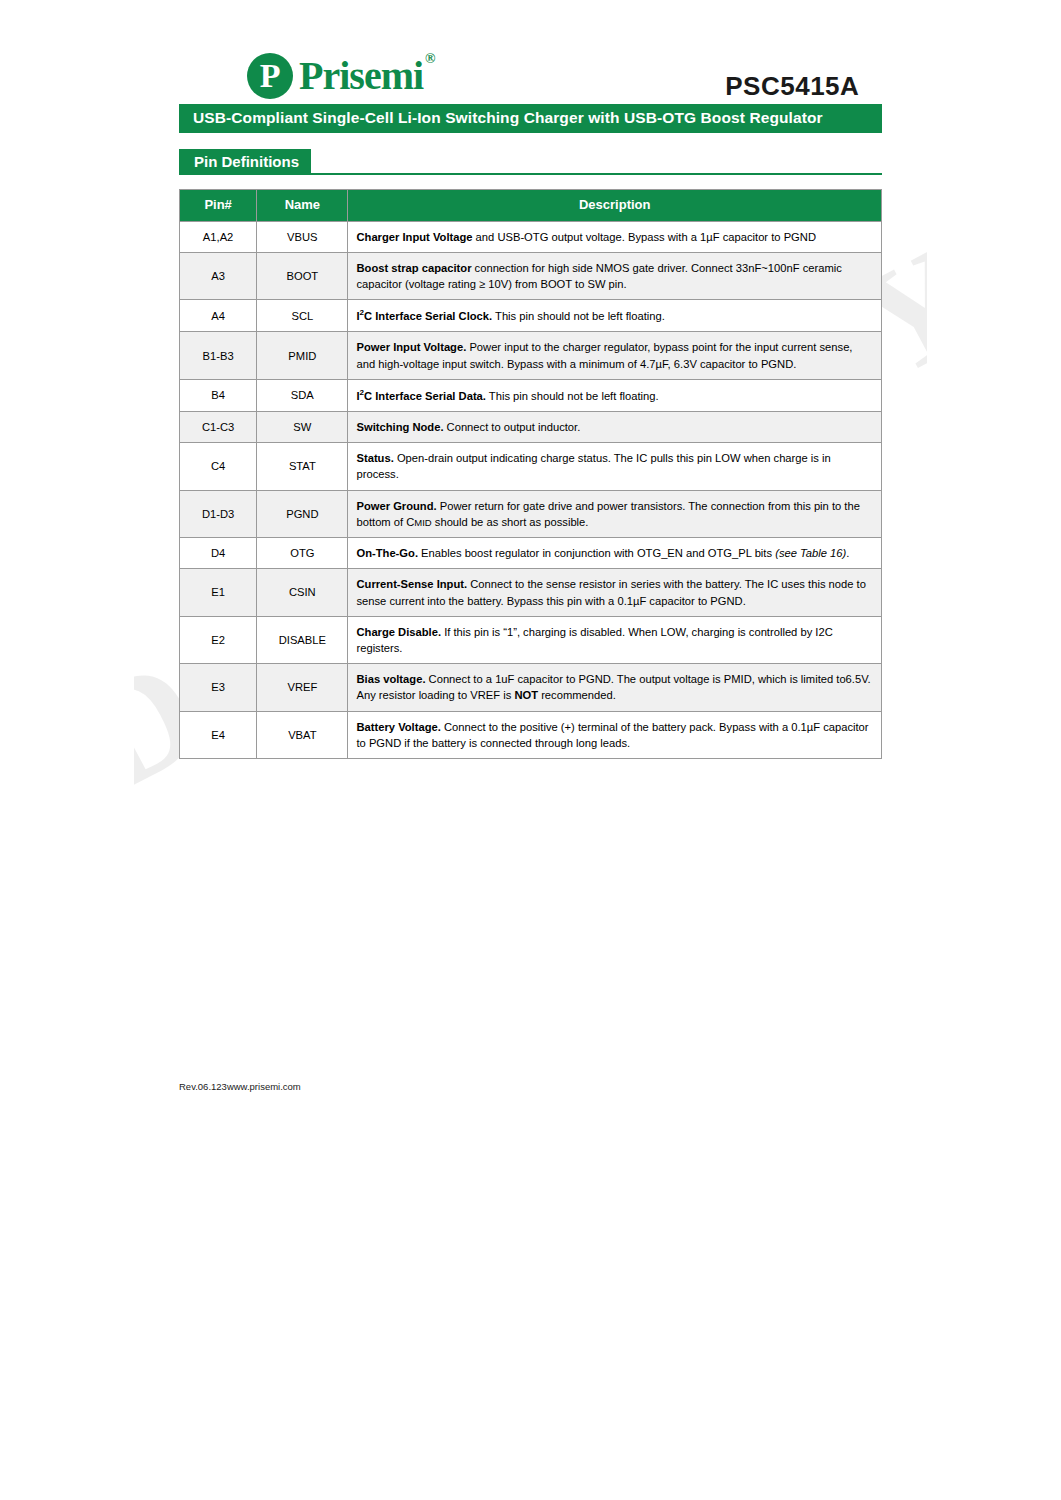DON'T COPY
P
Prisemi®
PSC5415A
USB-Compliant Single-Cell Li-Ion Switching Charger with USB-OTG Boost Regulator
Pin Definitions
| Pin# | Name | Description |
| --- | --- | --- |
| A1,A2 | VBUS | Charger Input Voltage and USB-OTG output voltage. Bypass with a 1µF capacitor to PGND |
| A3 | BOOT | Boost strap capacitor connection for high side NMOS gate driver. Connect 33nF~100nF ceramic capacitor (voltage rating ≥ 10V) from BOOT to SW pin. |
| A4 | SCL | I 2 C Interface Serial Clock. This pin should not be left floating. |
| B1-B3 | PMID | Power Input Voltage. Power input to the charger regulator, bypass point for the input current sense, and high-voltage input switch. Bypass with a minimum of 4.7µF, 6.3V capacitor to PGND. |
| B4 | SDA | I 2 C Interface Serial Data. This pin should not be left floating. |
| C1-C3 | SW | Switching Node. Connect to output inductor. |
| C4 | STAT | Status. Open-drain output indicating charge status. The IC pulls this pin LOW when charge is in process. |
| D1-D3 | PGND | Power Ground. Power return for gate drive and power transistors. The connection from this pin to the bottom of C MID should be as short as possible. |
| D4 | OTG | On-The-Go. Enables boost regulator in conjunction with OTG_EN and OTG_PL bits (see Table 16) . |
| E1 | CSIN | Current-Sense Input. Connect to the sense resistor in series with the battery. The IC uses this node to sense current into the battery. Bypass this pin with a 0.1µF capacitor to PGND. |
| E2 | DISABLE | Charge Disable. If this pin is “1”, charging is disabled. When LOW, charging is controlled by I2C registers. |
| E3 | VREF | Bias voltage. Connect to a 1uF capacitor to PGND. The output voltage is PMID, which is limited to6.5V. Any resistor loading to VREF is NOT recommended. |
| E4 | VBAT | Battery Voltage. Connect to the positive (+) terminal of the battery pack. Bypass with a 0.1µF capacitor to PGND if the battery is connected through long leads. |
Rev.06.123www.prisemi.com